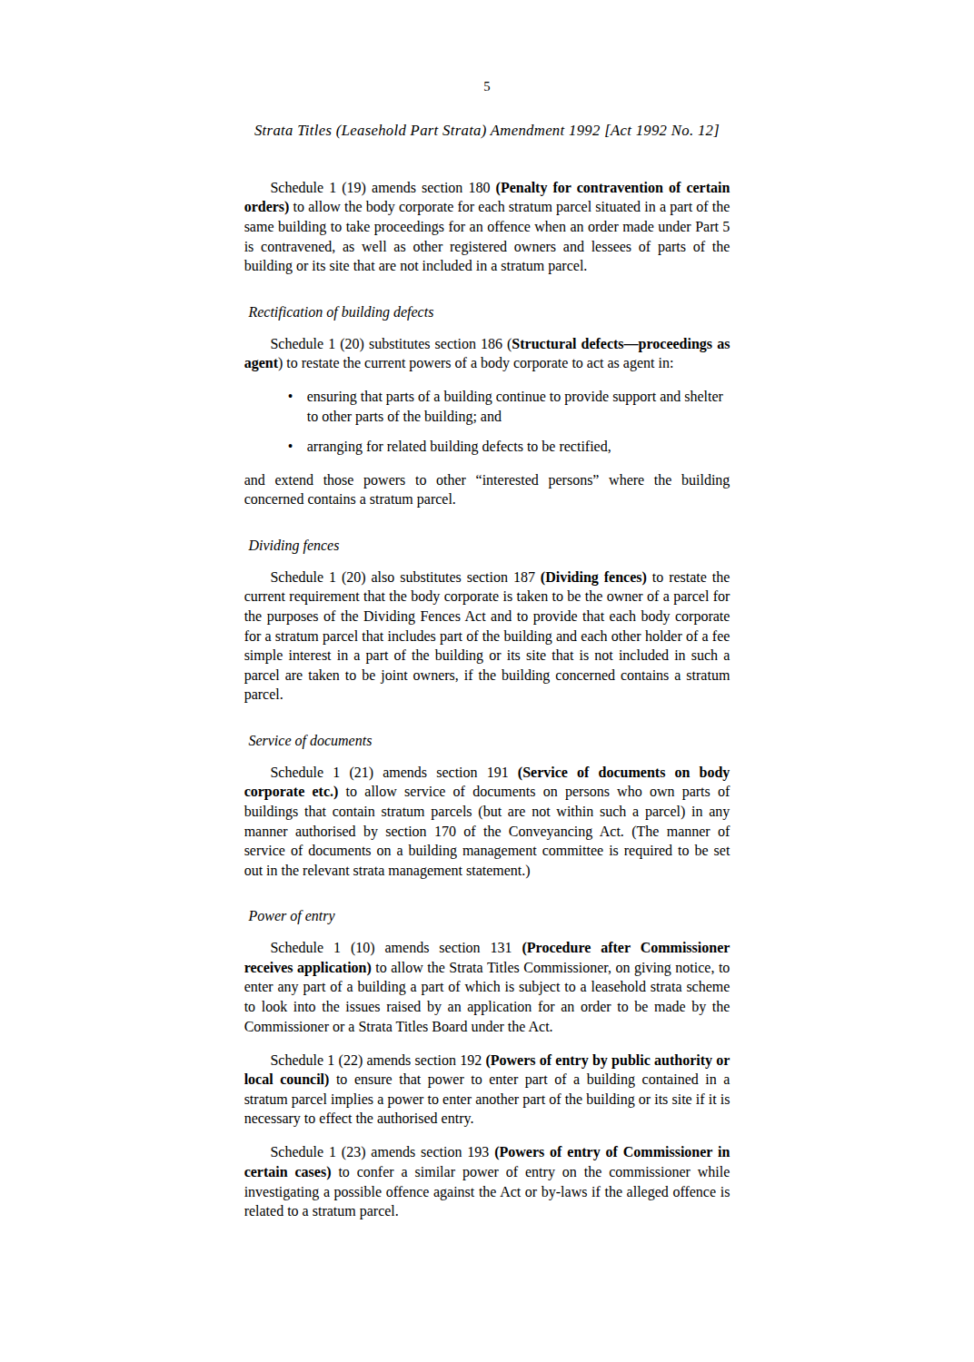5
Strata Titles (Leasehold Part Strata) Amendment 1992 [Act 1992 No. 12]
Schedule 1 (19) amends section 180 (Penalty for contravention of certain orders) to allow the body corporate for each stratum parcel situated in a part of the same building to take proceedings for an offence when an order made under Part 5 is contravened, as well as other registered owners and lessees of parts of the building or its site that are not included in a stratum parcel.
Rectification of building defects
Schedule 1 (20) substitutes section 186 (Structural defects—proceedings as agent) to restate the current powers of a body corporate to act as agent in:
ensuring that parts of a building continue to provide support and shelter to other parts of the building; and
arranging for related building defects to be rectified,
and extend those powers to other “interested persons” where the building concerned contains a stratum parcel.
Dividing fences
Schedule 1 (20) also substitutes section 187 (Dividing fences) to restate the current requirement that the body corporate is taken to be the owner of a parcel for the purposes of the Dividing Fences Act and to provide that each body corporate for a stratum parcel that includes part of the building and each other holder of a fee simple interest in a part of the building or its site that is not included in such a parcel are taken to be joint owners, if the building concerned contains a stratum parcel.
Service of documents
Schedule 1 (21) amends section 191 (Service of documents on body corporate etc.) to allow service of documents on persons who own parts of buildings that contain stratum parcels (but are not within such a parcel) in any manner authorised by section 170 of the Conveyancing Act. (The manner of service of documents on a building management committee is required to be set out in the relevant strata management statement.)
Power of entry
Schedule 1 (10) amends section 131 (Procedure after Commissioner receives application) to allow the Strata Titles Commissioner, on giving notice, to enter any part of a building a part of which is subject to a leasehold strata scheme to look into the issues raised by an application for an order to be made by the Commissioner or a Strata Titles Board under the Act.
Schedule 1 (22) amends section 192 (Powers of entry by public authority or local council) to ensure that power to enter part of a building contained in a stratum parcel implies a power to enter another part of the building or its site if it is necessary to effect the authorised entry.
Schedule 1 (23) amends section 193 (Powers of entry of Commissioner in certain cases) to confer a similar power of entry on the commissioner while investigating a possible offence against the Act or by-laws if the alleged offence is related to a stratum parcel.